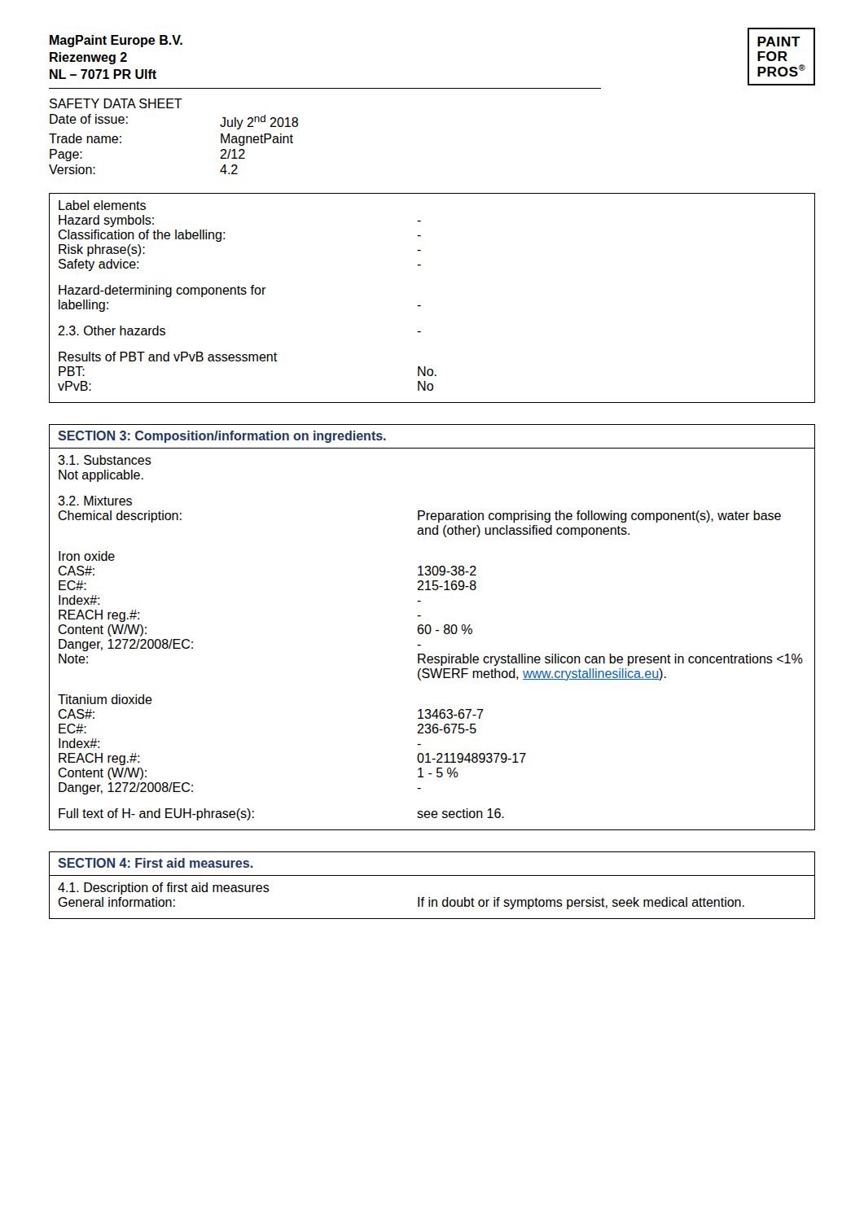PAINT
FOR
PROS®
MagPaint Europe B.V.
Riezenweg 2
NL – 7071 PR Ulft
| SAFETY DATA SHEET | |
| Date of issue: | July 2 nd 2018 |
| Trade name: | MagnetPaint |
| Page: | 2/12 |
| Version: | 4.2 |
| Label elements | |
| Hazard symbols: | - |
| Classification of the labelling: | - |
| Risk phrase(s): | - |
| Safety advice: | - |
| Hazard-determining components for labelling: | - |
| 2.3. Other hazards | - |
| Results of PBT and vPvB assessment | |
| PBT: | No. |
| vPvB: | No |
SECTION 3: Composition/information on ingredients.
| 3.1. Substances | |
| Not applicable. | |
| 3.2. Mixtures | |
| Chemical description: | Preparation comprising the following component(s), water base and (other) unclassified components. |
| Iron oxide | |
| CAS#: | 1309-38-2 |
| EC#: | 215-169-8 |
| Index#: | - |
| REACH reg.#: | - |
| Content (W/W): | 60 - 80 % |
| Danger, 1272/2008/EC: | - |
| Note: | Respirable crystalline silicon can be present in concentrations <1% (SWERF method, www.crystallinesilica.eu ). |
| Titanium dioxide | |
| CAS#: | 13463-67-7 |
| EC#: | 236-675-5 |
| Index#: | - |
| REACH reg.#: | 01-2119489379-17 |
| Content (W/W): | 1 - 5 % |
| Danger, 1272/2008/EC: | - |
| Full text of H- and EUH-phrase(s): | see section 16. |
SECTION 4: First aid measures.
| 4.1. Description of first aid measures | |
| General information: | If in doubt or if symptoms persist, seek medical attention. |